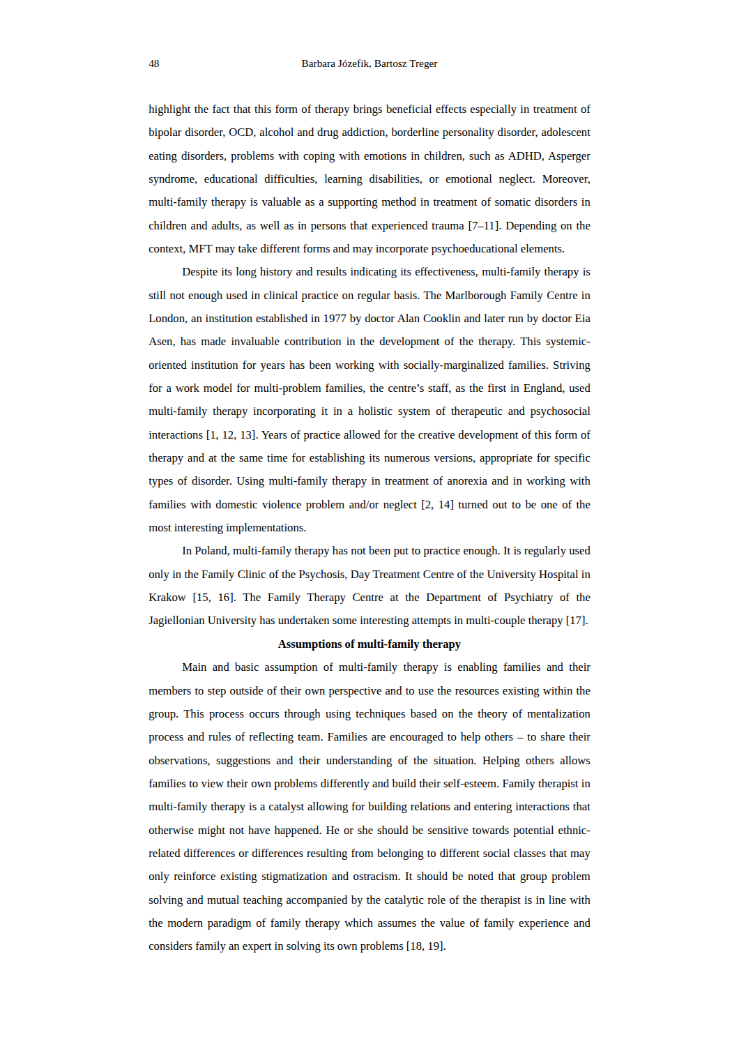48
Barbara Józefik, Bartosz Treger
highlight the fact that this form of therapy brings beneficial effects especially in treatment of bipolar disorder, OCD, alcohol and drug addiction, borderline personality disorder, adolescent eating disorders, problems with coping with emotions in children, such as ADHD, Asperger syndrome, educational difficulties, learning disabilities, or emotional neglect. Moreover, multi-family therapy is valuable as a supporting method in treatment of somatic disorders in children and adults, as well as in persons that experienced trauma [7–11]. Depending on the context, MFT may take different forms and may incorporate psychoeducational elements.
Despite its long history and results indicating its effectiveness, multi-family therapy is still not enough used in clinical practice on regular basis. The Marlborough Family Centre in London, an institution established in 1977 by doctor Alan Cooklin and later run by doctor Eia Asen, has made invaluable contribution in the development of the therapy. This systemic-oriented institution for years has been working with socially-marginalized families. Striving for a work model for multi-problem families, the centre’s staff, as the first in England, used multi-family therapy incorporating it in a holistic system of therapeutic and psychosocial interactions [1, 12, 13]. Years of practice allowed for the creative development of this form of therapy and at the same time for establishing its numerous versions, appropriate for specific types of disorder. Using multi-family therapy in treatment of anorexia and in working with families with domestic violence problem and/or neglect [2, 14] turned out to be one of the most interesting implementations.
In Poland, multi-family therapy has not been put to practice enough. It is regularly used only in the Family Clinic of the Psychosis, Day Treatment Centre of the University Hospital in Krakow [15, 16]. The Family Therapy Centre at the Department of Psychiatry of the Jagiellonian University has undertaken some interesting attempts in multi-couple therapy [17].
Assumptions of multi-family therapy
Main and basic assumption of multi-family therapy is enabling families and their members to step outside of their own perspective and to use the resources existing within the group. This process occurs through using techniques based on the theory of mentalization process and rules of reflecting team. Families are encouraged to help others – to share their observations, suggestions and their understanding of the situation. Helping others allows families to view their own problems differently and build their self-esteem. Family therapist in multi-family therapy is a catalyst allowing for building relations and entering interactions that otherwise might not have happened. He or she should be sensitive towards potential ethnic-related differences or differences resulting from belonging to different social classes that may only reinforce existing stigmatization and ostracism. It should be noted that group problem solving and mutual teaching accompanied by the catalytic role of the therapist is in line with the modern paradigm of family therapy which assumes the value of family experience and considers family an expert in solving its own problems [18, 19].